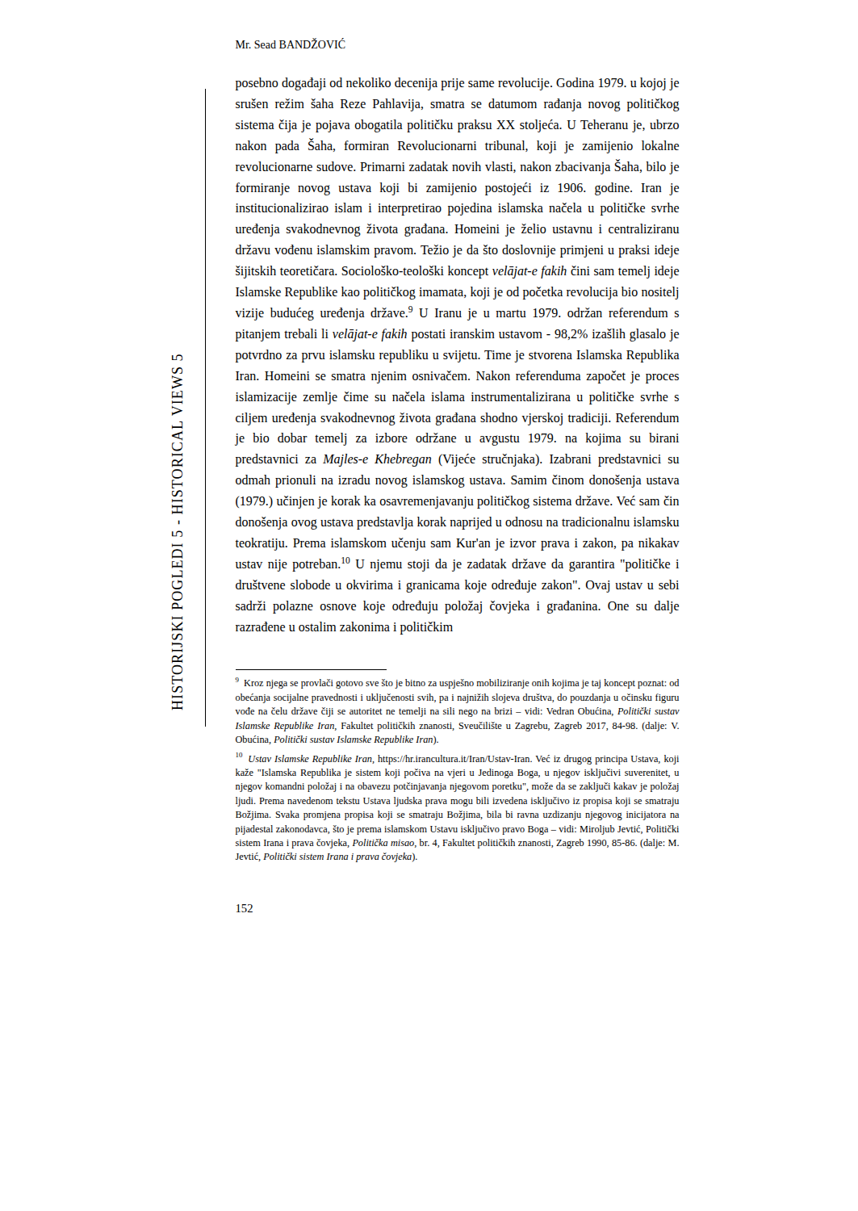HISTORIJSKI POGLEDI 5 - HISTORICAL VIEWS 5
Mr. Sead BANDŽOVIĆ
posebno događaji od nekoliko decenija prije same revolucije. Godina 1979. u kojoj je srušen režim šaha Reze Pahlavija, smatra se datumom rađanja novog političkog sistema čija je pojava obogatila političku praksu XX stoljeća. U Teheranu je, ubrzo nakon pada Šaha, formiran Revolucionarni tribunal, koji je zamijenio lokalne revolucionarne sudove. Primarni zadatak novih vlasti, nakon zbacivanja Šaha, bilo je formiranje novog ustava koji bi zamijenio postojeći iz 1906. godine. Iran je institucionalizirao islam i interpretirao pojedina islamska načela u političke svrhe uređenja svakodnevnog života građana. Homeini je želio ustavnu i centraliziranu državu vođenu islamskim pravom. Težio je da što doslovnije primjeni u praksi ideje šijitskih teoretičara. Sociološko-teološki koncept velājat-e fakih čini sam temelj ideje Islamske Republike kao političkog imamata, koji je od početka revolucija bio nositelj vizije budućeg uređenja države.9 U Iranu je u martu 1979. održan referendum s pitanjem trebali li velājat-e fakih postati iranskim ustavom - 98,2% izašlih glasalo je potvrdno za prvu islamsku republiku u svijetu. Time je stvorena Islamska Republika Iran. Homeini se smatra njenim osnivačem. Nakon referenduma započet je proces islamizacije zemlje čime su načela islama instrumentalizirana u političke svrhe s ciljem uređenja svakodnevnog života građana shodno vjerskoj tradiciji. Referendum je bio dobar temelj za izbore održane u avgustu 1979. na kojima su birani predstavnici za Majles-e Khebregan (Vijeće stručnjaka). Izabrani predstavnici su odmah prionuli na izradu novog islamskog ustava. Samim činom donošenja ustava (1979.) učinjen je korak ka osavremenjavanju političkog sistema države. Već sam čin donošenja ovog ustava predstavlja korak naprijed u odnosu na tradicionalnu islamsku teokratiju. Prema islamskom učenju sam Kur'an je izvor prava i zakon, pa nikakav ustav nije potreban.10 U njemu stoji da je zadatak države da garantira "političke i društvene slobode u okvirima i granicama koje određuje zakon". Ovaj ustav u sebi sadrži polazne osnove koje određuju položaj čovjeka i građanina. One su dalje razrađene u ostalim zakonima i političkim
9 Kroz njega se provlači gotovo sve što je bitno za uspješno mobiliziranje onih kojima je taj koncept poznat: od obećanja socijalne pravednosti i uključenosti svih, pa i najnižih slojeva društva, do pouzdanja u očinsku figuru vođe na čelu države čiji se autoritet ne temelji na sili nego na brizi – vidi: Vedran Obućina, Politički sustav Islamske Republike Iran, Fakultet političkih znanosti, Sveučilište u Zagrebu, Zagreb 2017, 84-98. (dalje: V. Obućina, Politički sustav Islamske Republike Iran).
10 Ustav Islamske Republike Iran, https://hr.irancultura.it/Iran/Ustav-Iran. Već iz drugog principa Ustava, koji kaže "Islamska Republika je sistem koji počiva na vjeri u Jedinoga Boga, u njegov isključivi suverenitet, u njegov komandni položaj i na obavezu potčinjavanja njegovom poretku", može da se zaključi kakav je položaj ljudi. Prema navedenom tekstu Ustava ljudska prava mogu bili izvedena isključivo iz propisa koji se smatraju Božjima. Svaka promjena propisa koji se smatraju Božjima, bila bi ravna uzdizanju njegovog inicijatora na pijadestal zakonodavca, što je prema islamskom Ustavu isključivo pravo Boga – vidi: Miroljub Jevtić, Politički sistem Irana i prava čovjeka, Politička misao, br. 4, Fakultet političkih znanosti, Zagreb 1990, 85-86. (dalje: M. Jevtić, Politički sistem Irana i prava čovjeka).
152